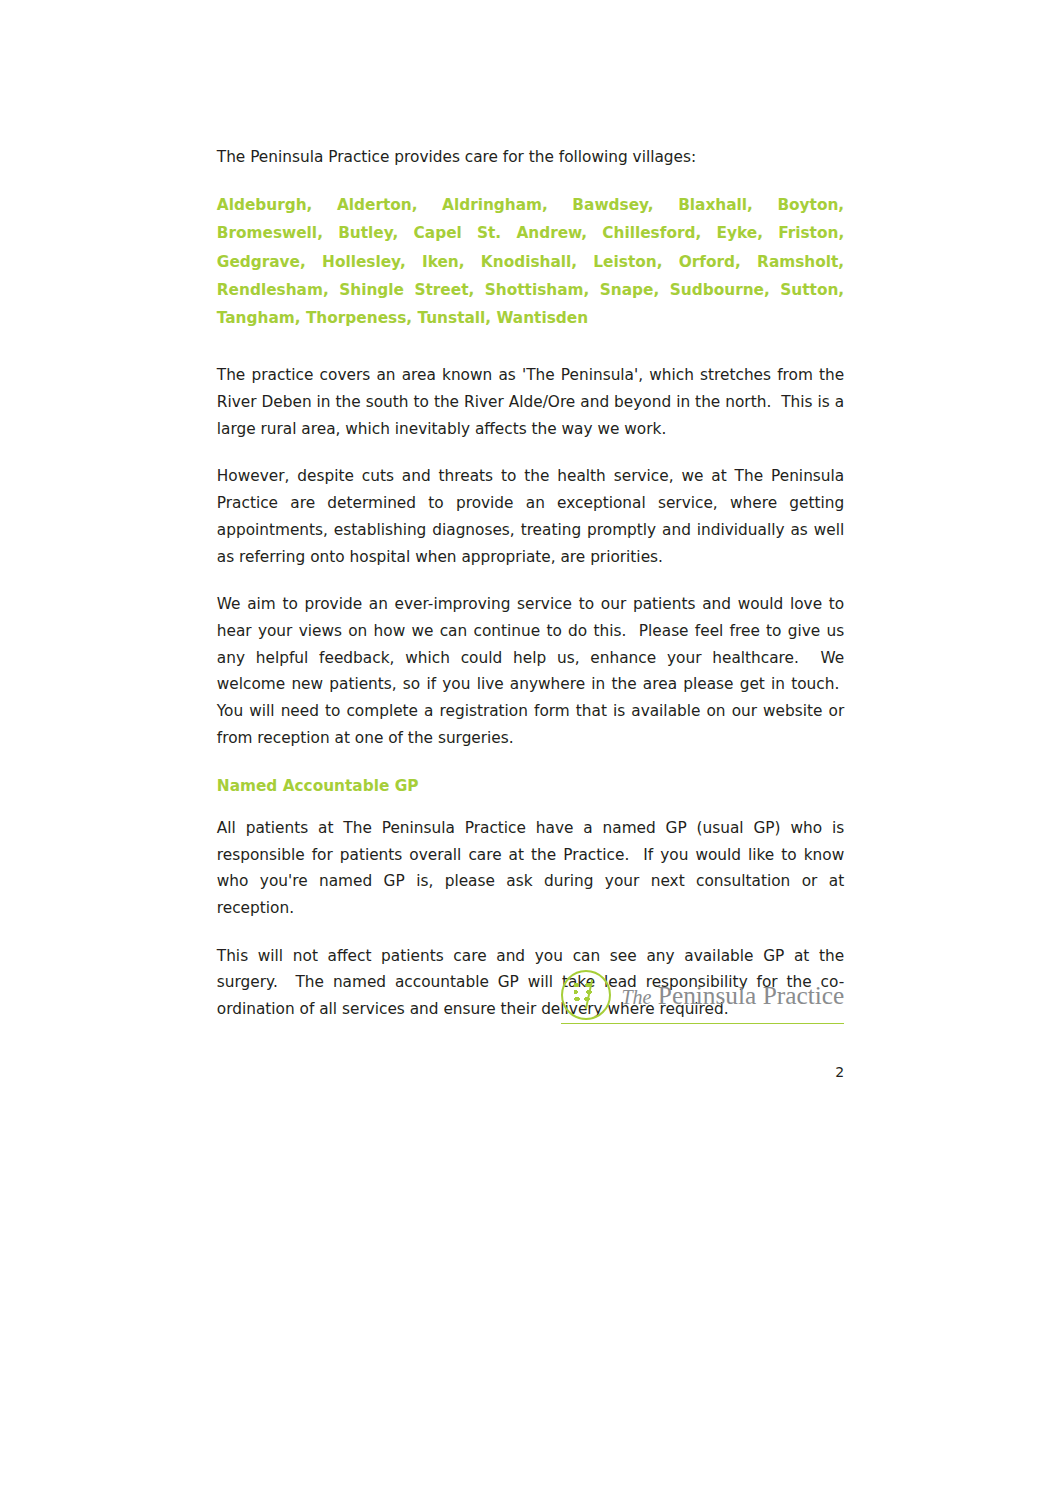The Peninsula Practice provides care for the following villages:
Aldeburgh, Alderton, Aldringham, Bawdsey, Blaxhall, Boyton, Bromeswell, Butley, Capel St. Andrew, Chillesford, Eyke, Friston, Gedgrave, Hollesley, Iken, Knodishall, Leiston, Orford, Ramsholt, Rendlesham, Shingle Street, Shottisham, Snape, Sudbourne, Sutton, Tangham, Thorpeness, Tunstall, Wantisden
The practice covers an area known as 'The Peninsula', which stretches from the River Deben in the south to the River Alde/Ore and beyond in the north. This is a large rural area, which inevitably affects the way we work.
However, despite cuts and threats to the health service, we at The Peninsula Practice are determined to provide an exceptional service, where getting appointments, establishing diagnoses, treating promptly and individually as well as referring onto hospital when appropriate, are priorities.
We aim to provide an ever-improving service to our patients and would love to hear your views on how we can continue to do this. Please feel free to give us any helpful feedback, which could help us, enhance your healthcare. We welcome new patients, so if you live anywhere in the area please get in touch. You will need to complete a registration form that is available on our website or from reception at one of the surgeries.
Named Accountable GP
All patients at The Peninsula Practice have a named GP (usual GP) who is responsible for patients overall care at the Practice. If you would like to know who you're named GP is, please ask during your next consultation or at reception.
This will not affect patients care and you can see any available GP at the surgery. The named accountable GP will take lead responsibility for the co-ordination of all services and ensure their delivery where required.
The Peninsula Practice
2